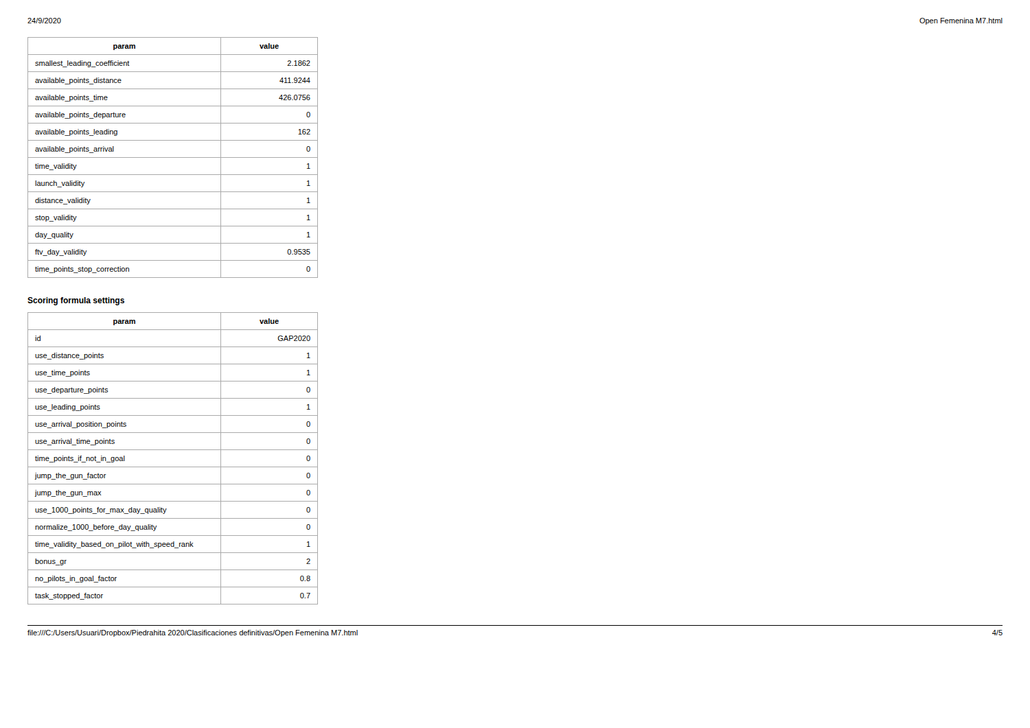24/9/2020 Open Femenina M7.html
| param | value |
| --- | --- |
| smallest_leading_coefficient | 2.1862 |
| available_points_distance | 411.9244 |
| available_points_time | 426.0756 |
| available_points_departure | 0 |
| available_points_leading | 162 |
| available_points_arrival | 0 |
| time_validity | 1 |
| launch_validity | 1 |
| distance_validity | 1 |
| stop_validity | 1 |
| day_quality | 1 |
| ftv_day_validity | 0.9535 |
| time_points_stop_correction | 0 |
Scoring formula settings
| param | value |
| --- | --- |
| id | GAP2020 |
| use_distance_points | 1 |
| use_time_points | 1 |
| use_departure_points | 0 |
| use_leading_points | 1 |
| use_arrival_position_points | 0 |
| use_arrival_time_points | 0 |
| time_points_if_not_in_goal | 0 |
| jump_the_gun_factor | 0 |
| jump_the_gun_max | 0 |
| use_1000_points_for_max_day_quality | 0 |
| normalize_1000_before_day_quality | 0 |
| time_validity_based_on_pilot_with_speed_rank | 1 |
| bonus_gr | 2 |
| no_pilots_in_goal_factor | 0.8 |
| task_stopped_factor | 0.7 |
file:///C:/Users/Usuari/Dropbox/Piedrahita 2020/Clasificaciones definitivas/Open Femenina M7.html 4/5